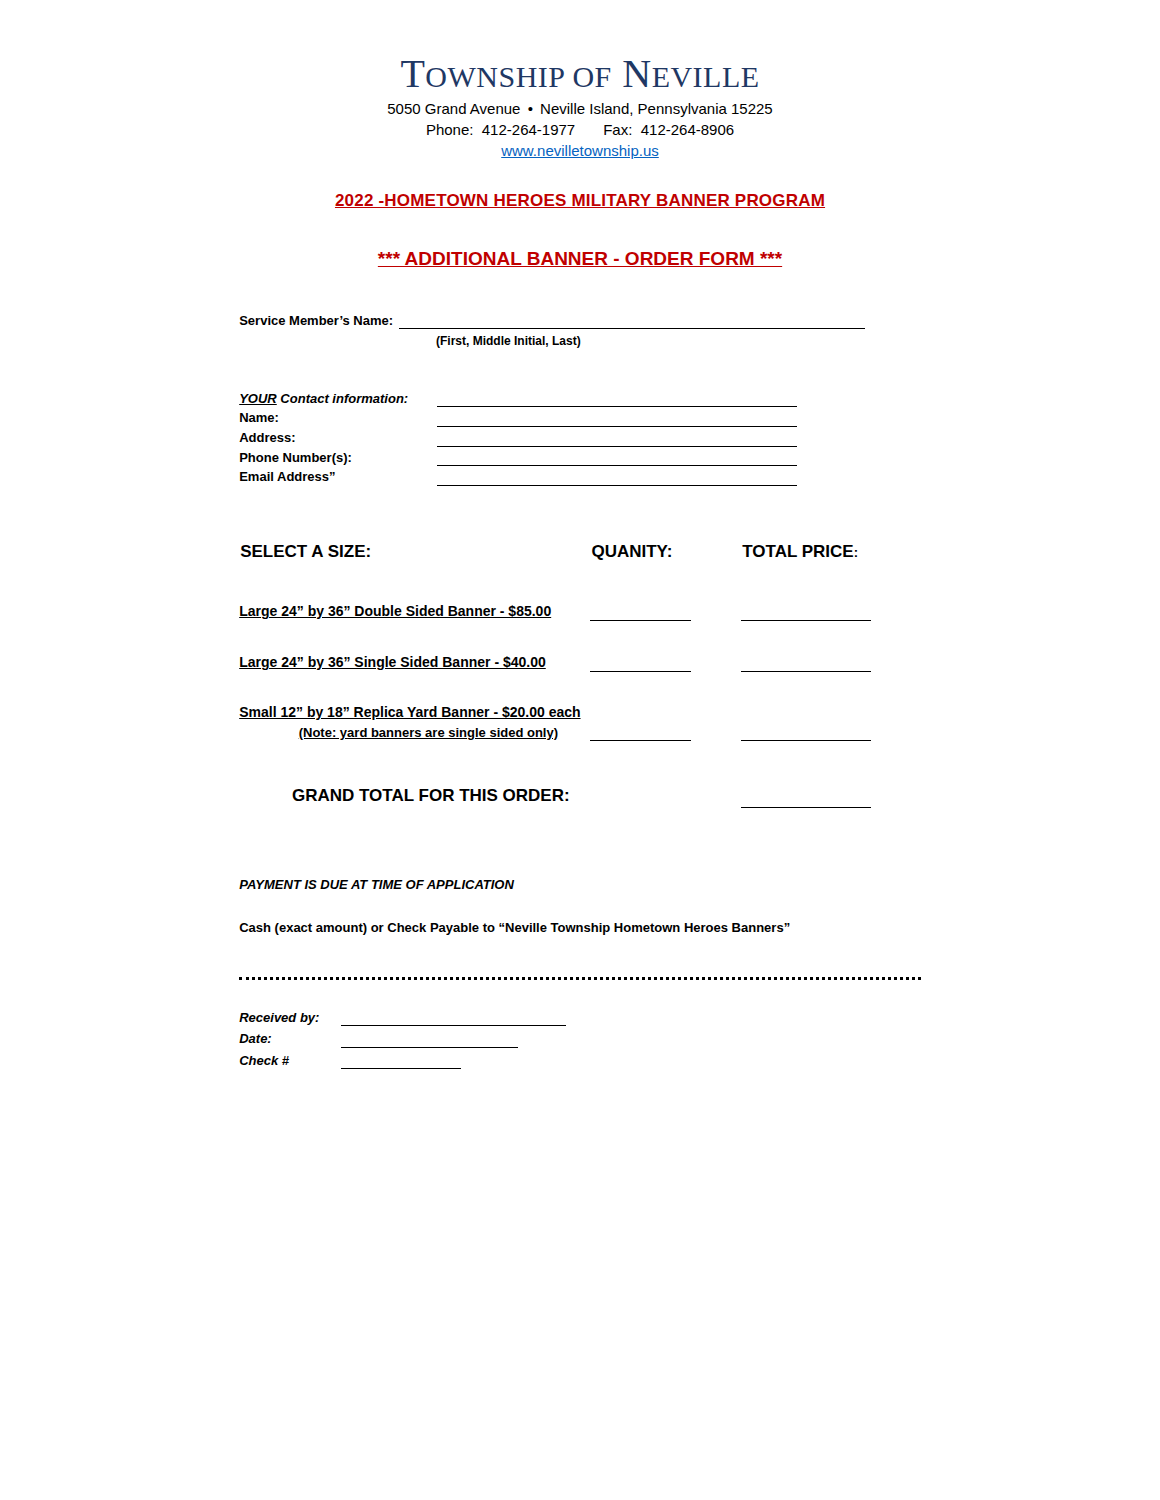TOWNSHIP OF NEVILLE
5050 Grand Avenue • Neville Island, Pennsylvania 15225
Phone: 412-264-1977 Fax: 412-264-8906
www.nevilletownship.us
2022 -HOMETOWN HEROES MILITARY BANNER PROGRAM
*** ADDITIONAL BANNER - ORDER FORM ***
Service Member’s Name:
(First, Middle Initial, Last)
| YOUR Contact information: | |
| Name: | |
| Address: | |
| Phone Number(s): | |
| Email Address” | |
| SELECT A SIZE: | QUANITY: | TOTAL PRICE : |
| --- | --- | --- |
| Large 24” by 36” Double Sided Banner - $85.00 | | |
| Large 24” by 36” Single Sided Banner - $40.00 | | |
| Small 12” by 18” Replica Yard Banner - $20.00 each (Note: yard banners are single sided only) | | |
| GRAND TOTAL FOR THIS ORDER: | | |
PAYMENT IS DUE AT TIME OF APPLICATION
Cash (exact amount) or Check Payable to “Neville Township Hometown Heroes Banners”
| Received by: | |
| Date: | |
| Check # | |